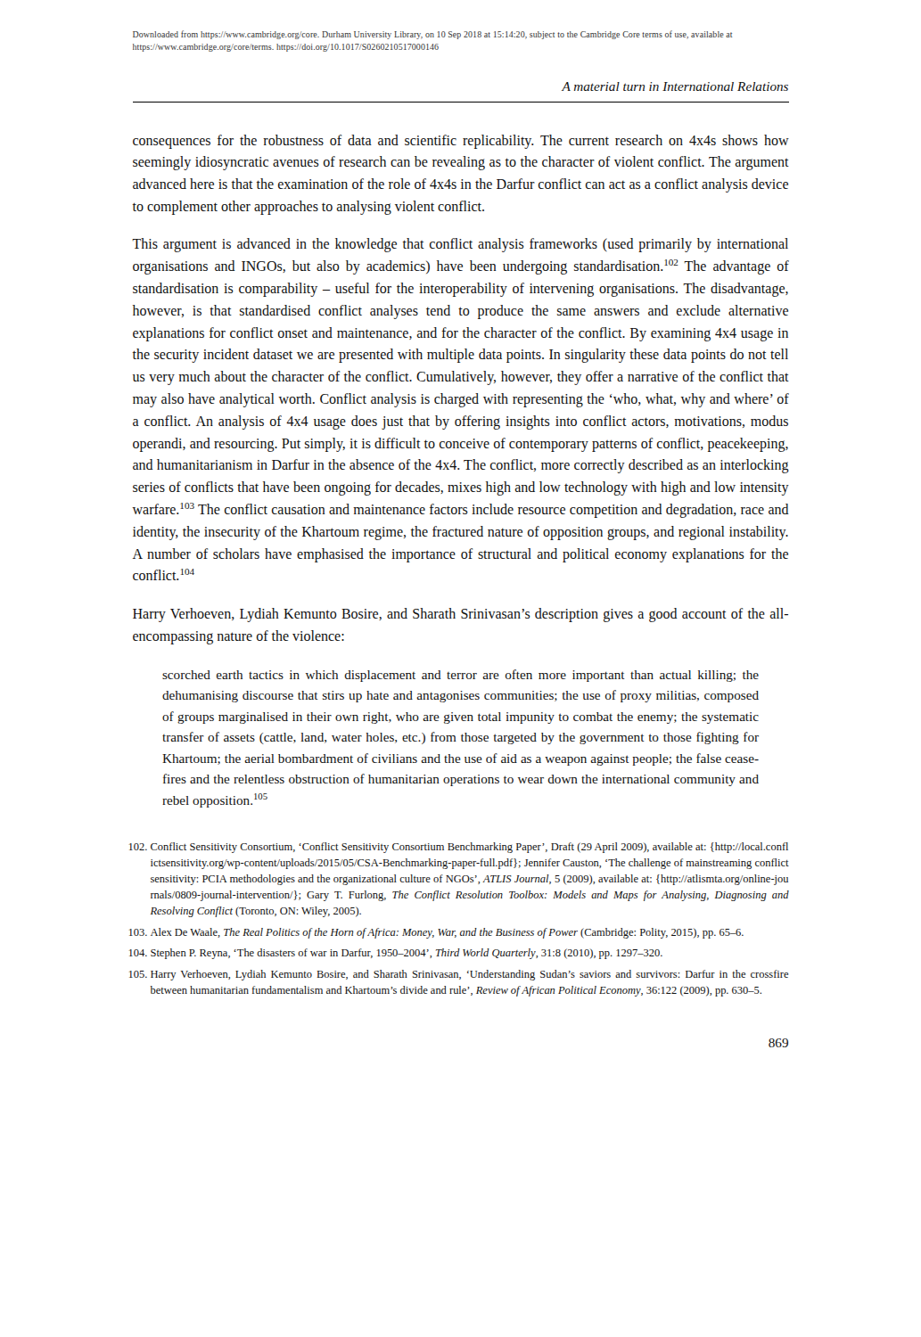Downloaded from https://www.cambridge.org/core. Durham University Library, on 10 Sep 2018 at 15:14:20, subject to the Cambridge Core terms of use, available at https://www.cambridge.org/core/terms. https://doi.org/10.1017/S0260210517000146
A material turn in International Relations
consequences for the robustness of data and scientific replicability. The current research on 4x4s shows how seemingly idiosyncratic avenues of research can be revealing as to the character of violent conflict. The argument advanced here is that the examination of the role of 4x4s in the Darfur conflict can act as a conflict analysis device to complement other approaches to analysing violent conflict.
This argument is advanced in the knowledge that conflict analysis frameworks (used primarily by international organisations and INGOs, but also by academics) have been undergoing standardisation.102 The advantage of standardisation is comparability – useful for the interoperability of intervening organisations. The disadvantage, however, is that standardised conflict analyses tend to produce the same answers and exclude alternative explanations for conflict onset and maintenance, and for the character of the conflict. By examining 4x4 usage in the security incident dataset we are presented with multiple data points. In singularity these data points do not tell us very much about the character of the conflict. Cumulatively, however, they offer a narrative of the conflict that may also have analytical worth. Conflict analysis is charged with representing the ‘who, what, why and where’ of a conflict. An analysis of 4x4 usage does just that by offering insights into conflict actors, motivations, modus operandi, and resourcing. Put simply, it is difficult to conceive of contemporary patterns of conflict, peacekeeping, and humanitarianism in Darfur in the absence of the 4x4. The conflict, more correctly described as an interlocking series of conflicts that have been ongoing for decades, mixes high and low technology with high and low intensity warfare.103 The conflict causation and maintenance factors include resource competition and degradation, race and identity, the insecurity of the Khartoum regime, the fractured nature of opposition groups, and regional instability. A number of scholars have emphasised the importance of structural and political economy explanations for the conflict.104
Harry Verhoeven, Lydiah Kemunto Bosire, and Sharath Srinivasan’s description gives a good account of the all-encompassing nature of the violence:
scorched earth tactics in which displacement and terror are often more important than actual killing; the dehumanising discourse that stirs up hate and antagonises communities; the use of proxy militias, composed of groups marginalised in their own right, who are given total impunity to combat the enemy; the systematic transfer of assets (cattle, land, water holes, etc.) from those targeted by the government to those fighting for Khartoum; the aerial bombardment of civilians and the use of aid as a weapon against people; the false cease-fires and the relentless obstruction of humanitarian operations to wear down the international community and rebel opposition.105
Conflict Sensitivity Consortium, ‘Conflict Sensitivity Consortium Benchmarking Paper’, Draft (29 April 2009), available at: {http://local.conflictsensitivity.org/wp-content/uploads/2015/05/CSA-Benchmarking-paper-full.pdf}; Jennifer Causton, ‘The challenge of mainstreaming conflict sensitivity: PCIA methodologies and the organizational culture of NGOs’, ATLIS Journal, 5 (2009), available at: {http://atlismta.org/online-journals/0809-journal-intervention/}; Gary T. Furlong, The Conflict Resolution Toolbox: Models and Maps for Analysing, Diagnosing and Resolving Conflict (Toronto, ON: Wiley, 2005).
Alex De Waale, The Real Politics of the Horn of Africa: Money, War, and the Business of Power (Cambridge: Polity, 2015), pp. 65–6.
Stephen P. Reyna, ‘The disasters of war in Darfur, 1950–2004’, Third World Quarterly, 31:8 (2010), pp. 1297–320.
Harry Verhoeven, Lydiah Kemunto Bosire, and Sharath Srinivasan, ‘Understanding Sudan’s saviors and survivors: Darfur in the crossfire between humanitarian fundamentalism and Khartoum’s divide and rule’, Review of African Political Economy, 36:122 (2009), pp. 630–5.
869